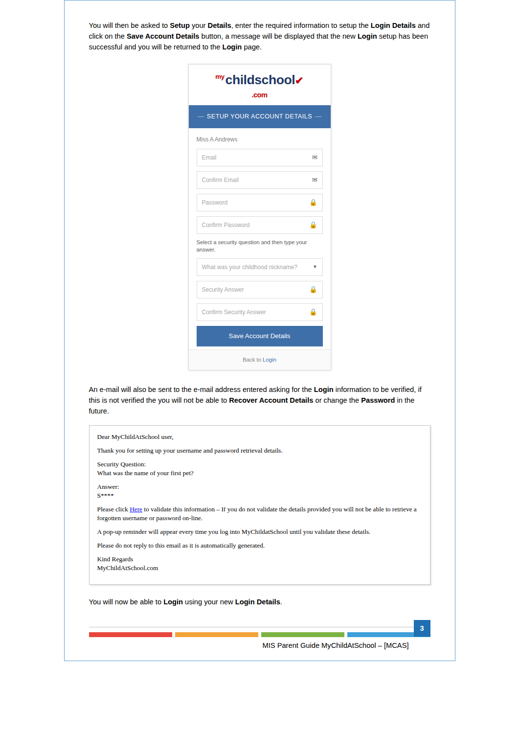You will then be asked to Setup your Details, enter the required information to setup the Login Details and click on the Save Account Details button, a message will be displayed that the new Login setup has been successful and you will be returned to the Login page.
my ch ildschool✔
.com
—SETUP YOUR ACCOUNT DETAILS—
Miss A Andrews
Email✉
Confirm Email✉
Password🔒
Confirm Password🔒
Select a security question and then type your answer.
What was your childhood nickname?▼
Security Answer🔒
Confirm Security Answer🔒
Save Account Details
Back to Login
An e-mail will also be sent to the e-mail address entered asking for the Login information to be verified, if this is not verified the you will not be able to Recover Account Details or change the Password in the future.
Dear MyChildAtSchool user,
Thank you for setting up your username and password retrieval details.
Security Question:
What was the name of your first pet?
Answer:
S****
Please click Here to validate this information – If you do not validate the details provided you will not be able to retrieve a forgotten username or password on-line.
A pop-up reminder will appear every time you log into MyChildatSchool until you validate these details.
Please do not reply to this email as it is automatically generated.
Kind Regards
MyChildAtSchool.com
You will now be able to Login using your new Login Details.
3
MIS Parent Guide MyChildAtSchool – [MCAS]